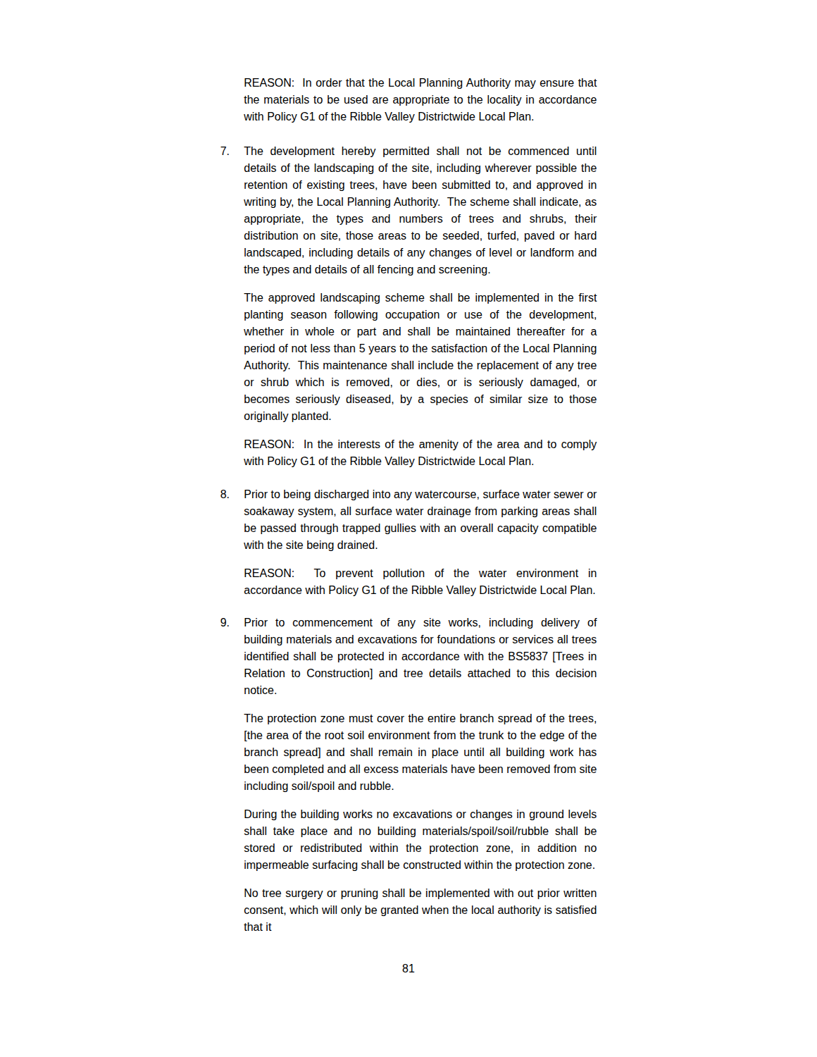REASON: In order that the Local Planning Authority may ensure that the materials to be used are appropriate to the locality in accordance with Policy G1 of the Ribble Valley Districtwide Local Plan.
7.
The development hereby permitted shall not be commenced until details of the landscaping of the site, including wherever possible the retention of existing trees, have been submitted to, and approved in writing by, the Local Planning Authority. The scheme shall indicate, as appropriate, the types and numbers of trees and shrubs, their distribution on site, those areas to be seeded, turfed, paved or hard landscaped, including details of any changes of level or landform and the types and details of all fencing and screening.
The approved landscaping scheme shall be implemented in the first planting season following occupation or use of the development, whether in whole or part and shall be maintained thereafter for a period of not less than 5 years to the satisfaction of the Local Planning Authority. This maintenance shall include the replacement of any tree or shrub which is removed, or dies, or is seriously damaged, or becomes seriously diseased, by a species of similar size to those originally planted.
REASON: In the interests of the amenity of the area and to comply with Policy G1 of the Ribble Valley Districtwide Local Plan.
8.
Prior to being discharged into any watercourse, surface water sewer or soakaway system, all surface water drainage from parking areas shall be passed through trapped gullies with an overall capacity compatible with the site being drained.
REASON: To prevent pollution of the water environment in accordance with Policy G1 of the Ribble Valley Districtwide Local Plan.
9.
Prior to commencement of any site works, including delivery of building materials and excavations for foundations or services all trees identified shall be protected in accordance with the BS5837 [Trees in Relation to Construction] and tree details attached to this decision notice.
The protection zone must cover the entire branch spread of the trees, [the area of the root soil environment from the trunk to the edge of the branch spread] and shall remain in place until all building work has been completed and all excess materials have been removed from site including soil/spoil and rubble.
During the building works no excavations or changes in ground levels shall take place and no building materials/spoil/soil/rubble shall be stored or redistributed within the protection zone, in addition no impermeable surfacing shall be constructed within the protection zone.
No tree surgery or pruning shall be implemented with out prior written consent, which will only be granted when the local authority is satisfied that it
81